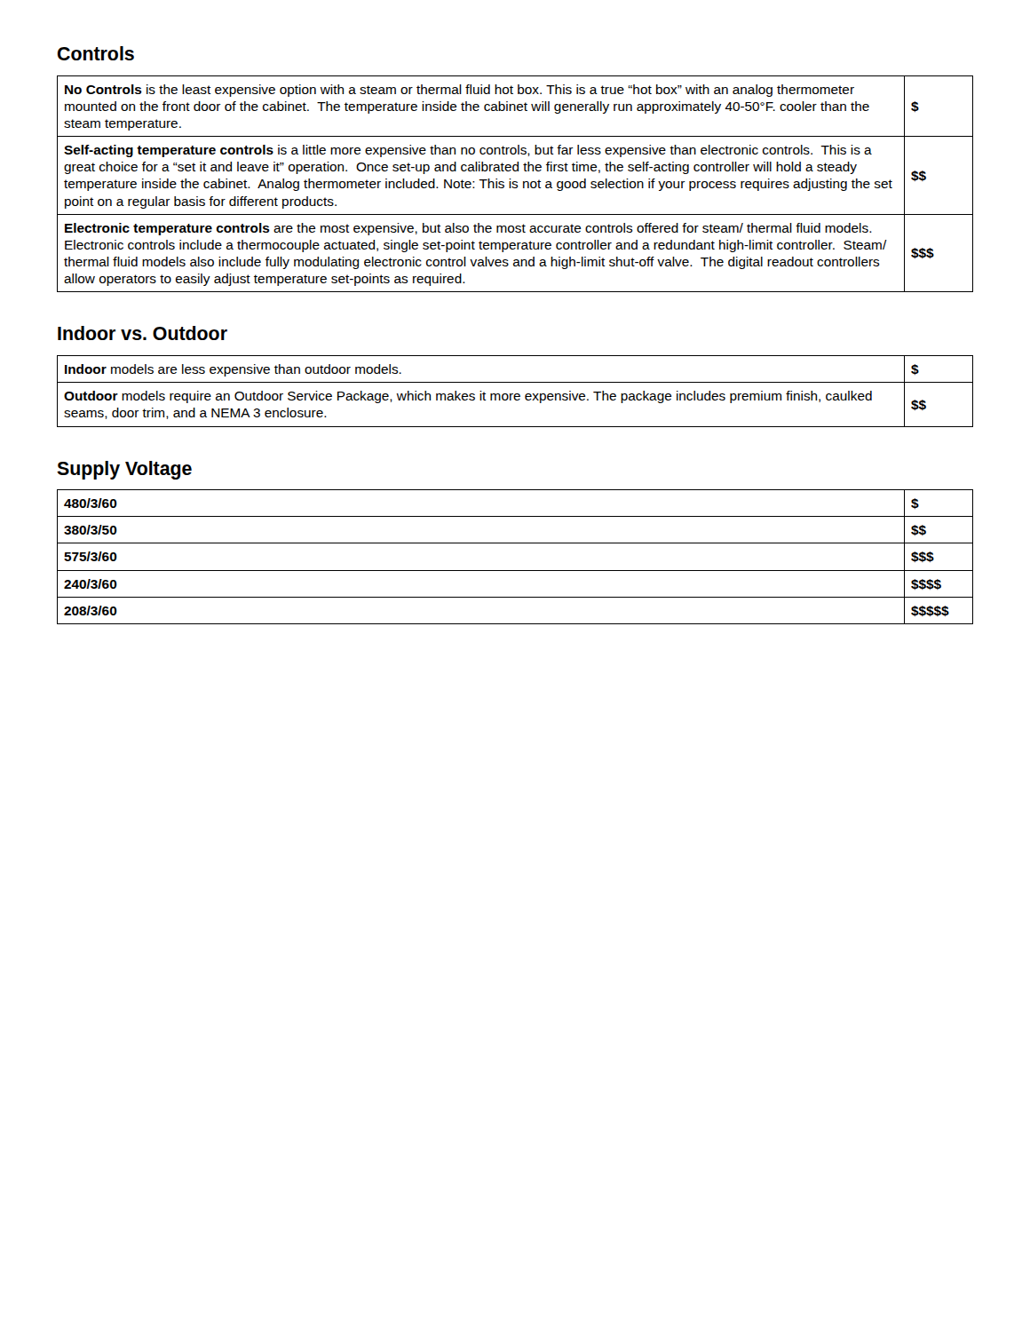Controls
| No Controls is the least expensive option with a steam or thermal fluid hot box. This is a true “hot box” with an analog thermometer mounted on the front door of the cabinet. The temperature inside the cabinet will generally run approximately 40-50°F. cooler than the steam temperature. | $ |
| Self-acting temperature controls is a little more expensive than no controls, but far less expensive than electronic controls. This is a great choice for a “set it and leave it” operation. Once set-up and calibrated the first time, the self-acting controller will hold a steady temperature inside the cabinet. Analog thermometer included. Note: This is not a good selection if your process requires adjusting the set point on a regular basis for different products. | $$ |
| Electronic temperature controls are the most expensive, but also the most accurate controls offered for steam/ thermal fluid models. Electronic controls include a thermocouple actuated, single set-point temperature controller and a redundant high-limit controller. Steam/ thermal fluid models also include fully modulating electronic control valves and a high-limit shut-off valve. The digital readout controllers allow operators to easily adjust temperature set-points as required. | $$$ |
Indoor vs. Outdoor
| Indoor models are less expensive than outdoor models. | $ |
| Outdoor models require an Outdoor Service Package, which makes it more expensive. The package includes premium finish, caulked seams, door trim, and a NEMA 3 enclosure. | $$ |
Supply Voltage
| 480/3/60 | $ |
| 380/3/50 | $$ |
| 575/3/60 | $$$ |
| 240/3/60 | $$$$ |
| 208/3/60 | $$$$$ |